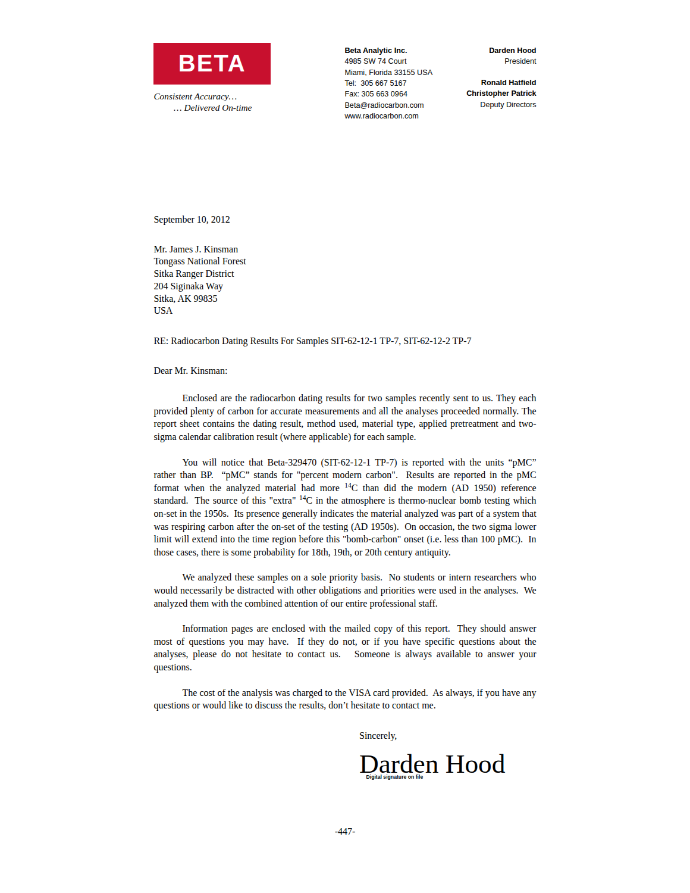BETA
Consistent Accuracy… … Delivered On-time
Beta Analytic Inc.
4985 SW 74 Court
Miami, Florida 33155 USA
Tel: 305 667 5167
Fax: 305 663 0964
Beta@radiocarbon.com
www.radiocarbon.com
Darden Hood
President
Ronald Hatfield
Christopher Patrick
Deputy Directors
September 10, 2012
Mr. James J. Kinsman
Tongass National Forest
Sitka Ranger District
204 Siginaka Way
Sitka, AK 99835
USA
RE: Radiocarbon Dating Results For Samples SIT-62-12-1 TP-7, SIT-62-12-2 TP-7
Dear Mr. Kinsman:
Enclosed are the radiocarbon dating results for two samples recently sent to us. They each provided plenty of carbon for accurate measurements and all the analyses proceeded normally. The report sheet contains the dating result, method used, material type, applied pretreatment and two-sigma calendar calibration result (where applicable) for each sample.
You will notice that Beta-329470 (SIT-62-12-1 TP-7) is reported with the units “pMC” rather than BP. “pMC” stands for "percent modern carbon". Results are reported in the pMC format when the analyzed material had more 14C than did the modern (AD 1950) reference standard. The source of this "extra" 14C in the atmosphere is thermo-nuclear bomb testing which on-set in the 1950s. Its presence generally indicates the material analyzed was part of a system that was respiring carbon after the on-set of the testing (AD 1950s). On occasion, the two sigma lower limit will extend into the time region before this "bomb-carbon" onset (i.e. less than 100 pMC). In those cases, there is some probability for 18th, 19th, or 20th century antiquity.
We analyzed these samples on a sole priority basis. No students or intern researchers who would necessarily be distracted with other obligations and priorities were used in the analyses. We analyzed them with the combined attention of our entire professional staff.
Information pages are enclosed with the mailed copy of this report. They should answer most of questions you may have. If they do not, or if you have specific questions about the analyses, please do not hesitate to contact us. Someone is always available to answer your questions.
The cost of the analysis was charged to the VISA card provided. As always, if you have any questions or would like to discuss the results, don’t hesitate to contact me.
Sincerely,
Darden Hood
Digital signature on file
-447-